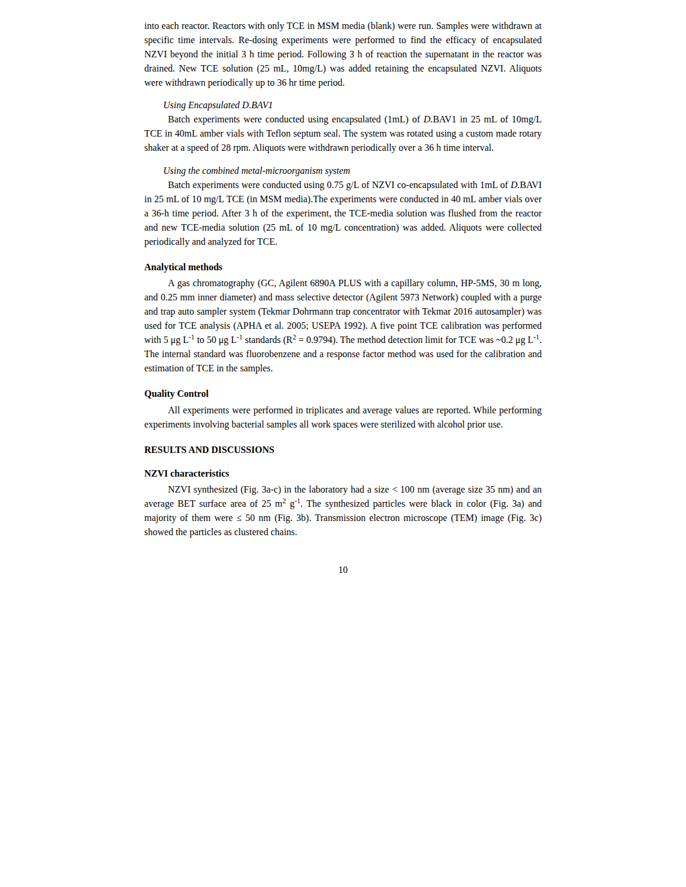into each reactor. Reactors with only TCE in MSM media (blank) were run. Samples were withdrawn at specific time intervals. Re-dosing experiments were performed to find the efficacy of encapsulated NZVI beyond the initial 3 h time period. Following 3 h of reaction the supernatant in the reactor was drained. New TCE solution (25 mL, 10mg/L) was added retaining the encapsulated NZVI. Aliquots were withdrawn periodically up to 36 hr time period.
Using Encapsulated D. BAV1
Batch experiments were conducted using encapsulated (1mL) of D. BAV1 in 25 mL of 10mg/L TCE in 40mL amber vials with Teflon septum seal. The system was rotated using a custom made rotary shaker at a speed of 28 rpm. Aliquots were withdrawn periodically over a 36 h time interval.
Using the combined metal-microorganism system
Batch experiments were conducted using 0.75 g/L of NZVI co-encapsulated with 1mL of D. BAVI in 25 mL of 10 mg/L TCE (in MSM media).The experiments were conducted in 40 mL amber vials over a 36-h time period. After 3 h of the experiment, the TCE-media solution was flushed from the reactor and new TCE-media solution (25 mL of 10 mg/L concentration) was added. Aliquots were collected periodically and analyzed for TCE.
Analytical methods
A gas chromatography (GC, Agilent 6890A PLUS with a capillary column, HP-5MS, 30 m long, and 0.25 mm inner diameter) and mass selective detector (Agilent 5973 Network) coupled with a purge and trap auto sampler system (Tekmar Dohrmann trap concentrator with Tekmar 2016 autosampler) was used for TCE analysis (APHA et al. 2005; USEPA 1992). A five point TCE calibration was performed with 5 μg L-1 to 50 μg L-1 standards (R2 = 0.9794). The method detection limit for TCE was ~0.2 μg L-1. The internal standard was fluorobenzene and a response factor method was used for the calibration and estimation of TCE in the samples.
Quality Control
All experiments were performed in triplicates and average values are reported. While performing experiments involving bacterial samples all work spaces were sterilized with alcohol prior use.
RESULTS AND DISCUSSIONS
NZVI characteristics
NZVI synthesized (Fig. 3a-c) in the laboratory had a size < 100 nm (average size 35 nm) and an average BET surface area of 25 m2 g-1. The synthesized particles were black in color (Fig. 3a) and majority of them were ≤ 50 nm (Fig. 3b). Transmission electron microscope (TEM) image (Fig. 3c) showed the particles as clustered chains.
10